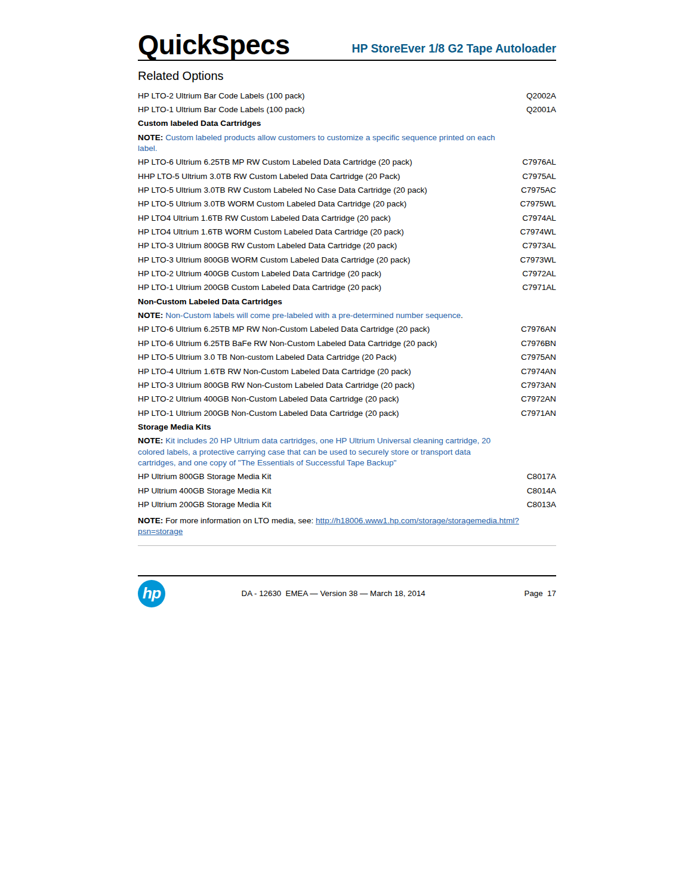QuickSpecs
HP StoreEver 1/8 G2 Tape Autoloader
Related Options
| HP LTO-2 Ultrium Bar Code Labels (100 pack) | Q2002A |
| HP LTO-1 Ultrium Bar Code Labels (100 pack) | Q2001A |
| Custom labeled Data Cartridges | |
| NOTE: Custom labeled products allow customers to customize a specific sequence printed on each label. | |
| HP LTO-6 Ultrium 6.25TB MP RW Custom Labeled Data Cartridge (20 pack) | C7976AL |
| HHP LTO-5 Ultrium 3.0TB RW Custom Labeled Data Cartridge (20 Pack) | C7975AL |
| HP LTO-5 Ultrium 3.0TB RW Custom Labeled No Case Data Cartridge (20 pack) | C7975AC |
| HP LTO-5 Ultrium 3.0TB WORM Custom Labeled Data Cartridge (20 pack) | C7975WL |
| HP LTO4 Ultrium 1.6TB RW Custom Labeled Data Cartridge (20 pack) | C7974AL |
| HP LTO4 Ultrium 1.6TB WORM Custom Labeled Data Cartridge (20 pack) | C7974WL |
| HP LTO-3 Ultrium 800GB RW Custom Labeled Data Cartridge (20 pack) | C7973AL |
| HP LTO-3 Ultrium 800GB WORM Custom Labeled Data Cartridge (20 pack) | C7973WL |
| HP LTO-2 Ultrium 400GB Custom Labeled Data Cartridge (20 pack) | C7972AL |
| HP LTO-1 Ultrium 200GB Custom Labeled Data Cartridge (20 pack) | C7971AL |
| Non-Custom Labeled Data Cartridges | |
| NOTE: Non-Custom labels will come pre-labeled with a pre-determined number sequence . | |
| HP LTO-6 Ultrium 6.25TB MP RW Non-Custom Labeled Data Cartridge (20 pack) | C7976AN |
| HP LTO-6 Ultrium 6.25TB BaFe RW Non-Custom Labeled Data Cartridge (20 pack) | C7976BN |
| HP LTO-5 Ultrium 3.0 TB Non-custom Labeled Data Cartridge (20 Pack) | C7975AN |
| HP LTO-4 Ultrium 1.6TB RW Non-Custom Labeled Data Cartridge (20 pack) | C7974AN |
| HP LTO-3 Ultrium 800GB RW Non-Custom Labeled Data Cartridge (20 pack) | C7973AN |
| HP LTO-2 Ultrium 400GB Non-Custom Labeled Data Cartridge (20 pack) | C7972AN |
| HP LTO-1 Ultrium 200GB Non-Custom Labeled Data Cartridge (20 pack) | C7971AN |
| Storage Media Kits | |
| NOTE: Kit includes 20 HP Ultrium data cartridges, one HP Ultrium Universal cleaning cartridge, 20 colored labels, a protective carrying case that can be used to securely store or transport data cartridges, and one copy of "The Essentials of Successful Tape Backup" | |
| HP Ultrium 800GB Storage Media Kit | C8017A |
| HP Ultrium 400GB Storage Media Kit | C8014A |
| HP Ultrium 200GB Storage Media Kit | C8013A |
NOTE: For more information on LTO media, see: http://h18006.www1.hp.com/storage/storagemedia.html?psn=storage
hp
DA - 12630 EMEA — Version 38 — March 18, 2014
Page 17